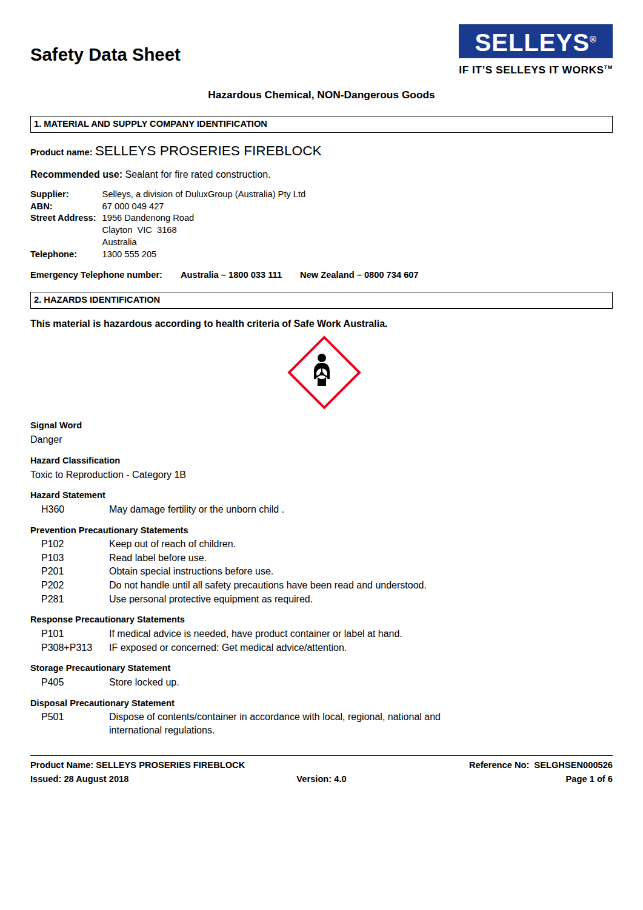Safety Data Sheet
SELLEYS®
IF IT’S SELLEYS IT WORKSTM
Hazardous Chemical, NON-Dangerous Goods
1. MATERIAL AND SUPPLY COMPANY IDENTIFICATION
Product name: SELLEYS PROSERIES FIREBLOCK
Recommended use: Sealant for fire rated construction.
| Supplier: | Selleys, a division of DuluxGroup (Australia) Pty Ltd |
| ABN: | 67 000 049 427 |
| Street Address: | 1956 Dandenong Road Clayton VIC 3168 Australia |
| Telephone: | 1300 555 205 |
Emergency Telephone number: Australia – 1800 033 111 New Zealand – 0800 734 607
2. HAZARDS IDENTIFICATION
This material is hazardous according to health criteria of Safe Work Australia.
Signal Word
Danger
Hazard Classification
Toxic to Reproduction - Category 1B
Hazard Statement
H360
May damage fertility or the unborn child .
Prevention Precautionary Statements
P102
Keep out of reach of children.
P103
Read label before use.
P201
Obtain special instructions before use.
P202
Do not handle until all safety precautions have been read and understood.
P281
Use personal protective equipment as required.
Response Precautionary Statements
P101
If medical advice is needed, have product container or label at hand.
P308+P313
IF exposed or concerned: Get medical advice/attention.
Storage Precautionary Statement
P405
Store locked up.
Disposal Precautionary Statement
P501
Dispose of contents/container in accordance with local, regional, national and
international regulations.
Product Name: SELLEYS PROSERIES FIREBLOCK Reference No: SELGHSEN000526
Issued: 28 August 2018 Version: 4.0 Page 1 of 6